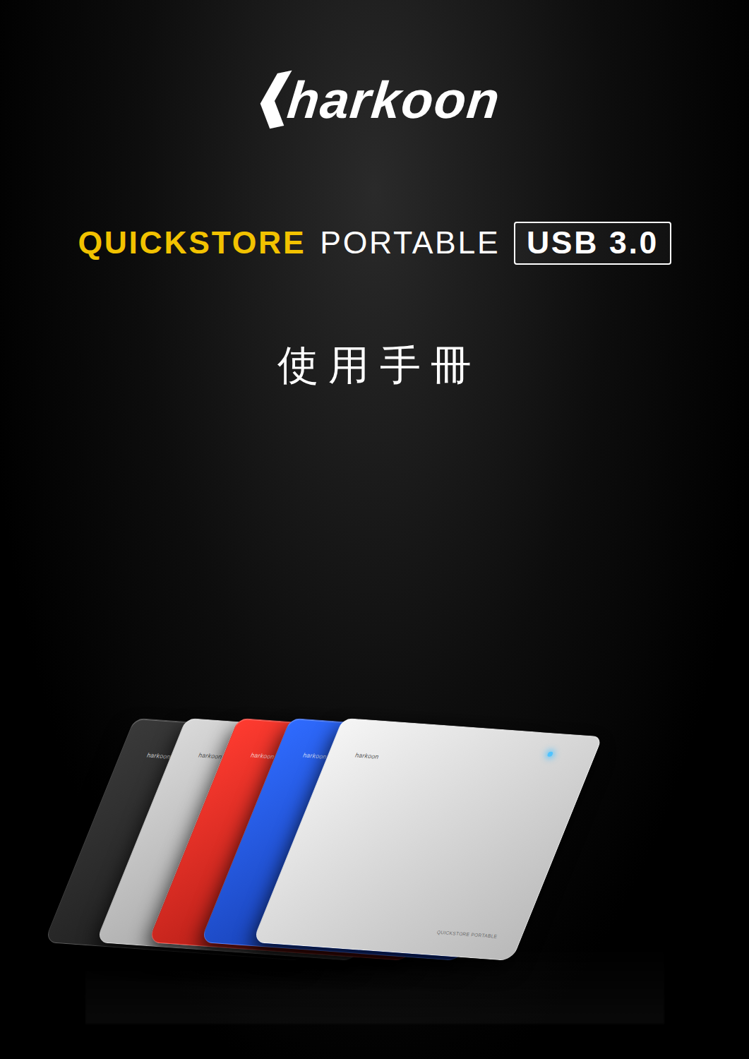❰harkoon
QUICKSTORE PORTABLE USB 3.0
使用手冊
harkoon QUICKSTORE PORTABLE
harkoon QUICKSTORE PORTABLE
harkoon QUICKSTORE PORTABLE
harkoon QUICKSTORE PORTABLE
harkoon QUICKSTORE PORTABLE